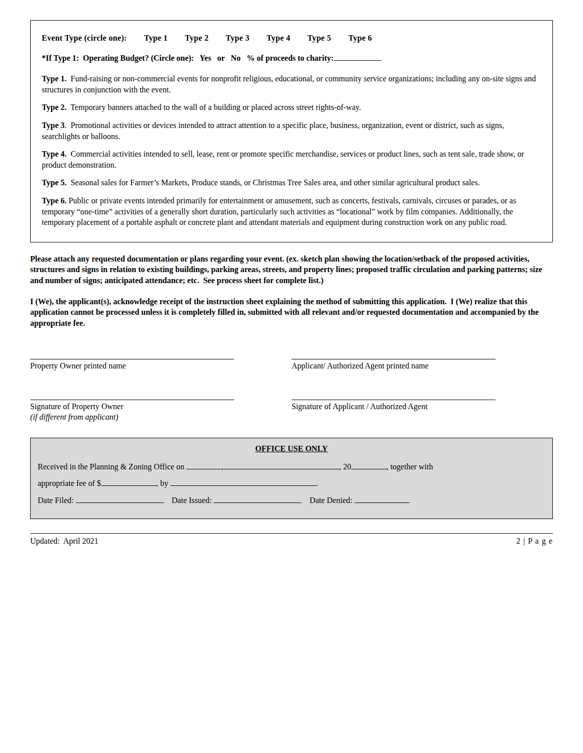Event Type (circle one): Type 1 Type 2 Type 3 Type 4 Type 5 Type 6
*If Type 1: Operating Budget? (Circle one): Yes or No % of proceeds to charity:
Type 1. Fund-raising or non-commercial events for nonprofit religious, educational, or community service organizations; including any on-site signs and structures in conjunction with the event.
Type 2. Temporary banners attached to the wall of a building or placed across street rights-of-way.
Type 3. Promotional activities or devices intended to attract attention to a specific place, business, organization, event or district, such as signs, searchlights or balloons.
Type 4. Commercial activities intended to sell, lease, rent or promote specific merchandise, services or product lines, such as tent sale, trade show, or product demonstration.
Type 5. Seasonal sales for Farmer’s Markets, Produce stands, or Christmas Tree Sales area, and other similar agricultural product sales.
Type 6. Public or private events intended primarily for entertainment or amusement, such as concerts, festivals, carnivals, circuses or parades, or as temporary “one-time” activities of a generally short duration, particularly such activities as “locational” work by film companies. Additionally, the temporary placement of a portable asphalt or concrete plant and attendant materials and equipment during construction work on any public road.
Please attach any requested documentation or plans regarding your event. (ex. sketch plan showing the location/setback of the proposed activities, structures and signs in relation to existing buildings, parking areas, streets, and property lines; proposed traffic circulation and parking patterns; size and number of signs; anticipated attendance; etc. See process sheet for complete list.)
I (We), the applicant(s), acknowledge receipt of the instruction sheet explaining the method of submitting this application. I (We) realize that this application cannot be processed unless it is completely filled in, submitted with all relevant and/or requested documentation and accompanied by the appropriate fee.
| Property Owner printed name | Applicant/ Authorized Agent printed name |
| Signature of Property Owner ( if different from applicant ) | Signature of Applicant / Authorized Agent |
OFFICE USE ONLY
Received in the Planning & Zoning Office on , , 20 , together with
appropriate fee of $ , by .
Date Filed: Date Issued: Date Denied:
Updated: April 2021
2 | P a g e